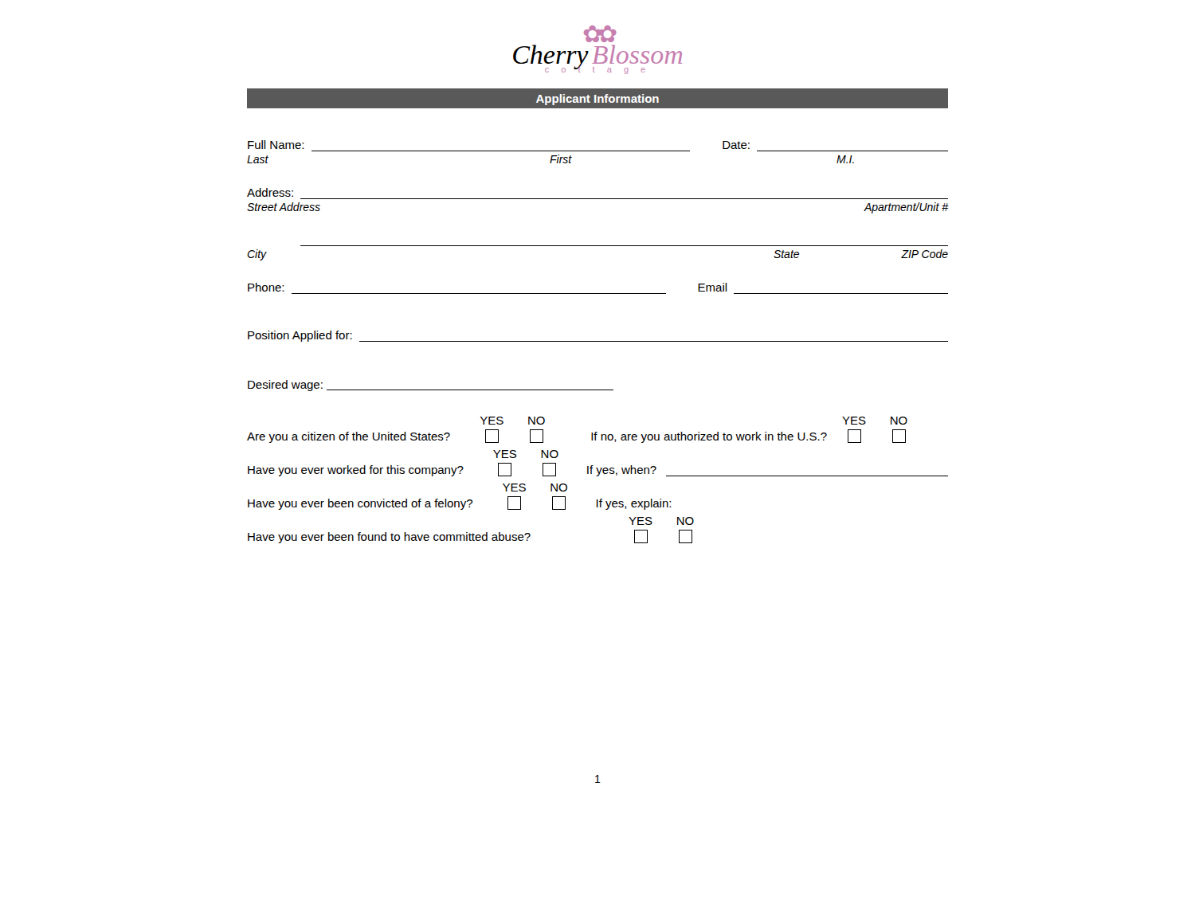✿✿ Cherry Blossom c o t t a g e
Applicant Information
Full Name:
Date:
Last
First
M.I.
Address:
Street Address
Apartment/Unit #
Address:
City
State
ZIP Code
Phone:
Email
Position Applied for:
Desired wage:
Are you a citizen of the United States?
YES
NO
If no, are you authorized to work in the U.S.?
YES
NO
Have you ever worked for this company?
YES
NO
If yes, when?
Have you ever been convicted of a felony?
YES
NO
If yes, explain:
Have you ever been found to have committed abuse?
YES
NO
1